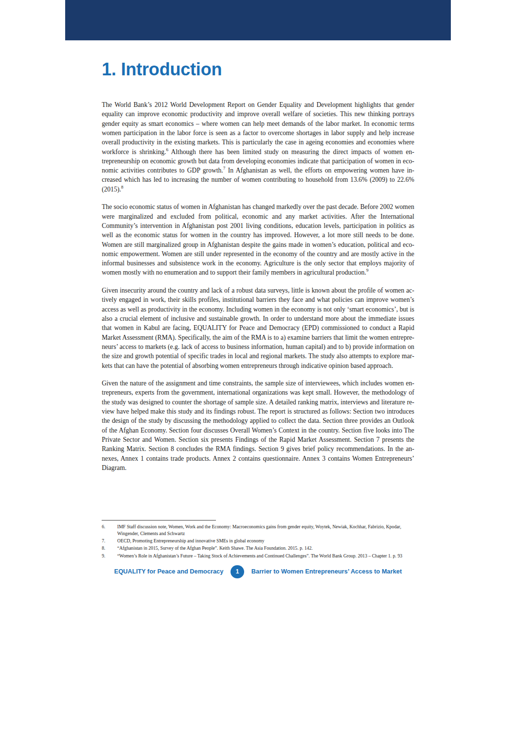1. Introduction
The World Bank’s 2012 World Development Report on Gender Equality and Development highlights that gender equality can improve economic productivity and improve overall welfare of societies. This new thinking portrays gender equity as smart economics – where women can help meet demands of the labor market. In economic terms women participation in the labor force is seen as a factor to overcome shortages in labor supply and help increase overall productivity in the existing markets. This is particularly the case in ageing economies and economies where workforce is shrinking.6 Although there has been limited study on measuring the direct impacts of women entrepreneurship on economic growth but data from developing economies indicate that participation of women in economic activities contributes to GDP growth.7 In Afghanistan as well, the efforts on empowering women have increased which has led to increasing the number of women contributing to household from 13.6% (2009) to 22.6% (2015).8
The socio economic status of women in Afghanistan has changed markedly over the past decade. Before 2002 women were marginalized and excluded from political, economic and any market activities. After the International Community’s intervention in Afghanistan post 2001 living conditions, education levels, participation in politics as well as the economic status for women in the country has improved. However, a lot more still needs to be done. Women are still marginalized group in Afghanistan despite the gains made in women’s education, political and economic empowerment. Women are still under represented in the economy of the country and are mostly active in the informal businesses and subsistence work in the economy. Agriculture is the only sector that employs majority of women mostly with no enumeration and to support their family members in agricultural production.9
Given insecurity around the country and lack of a robust data surveys, little is known about the profile of women actively engaged in work, their skills profiles, institutional barriers they face and what policies can improve women’s access as well as productivity in the economy. Including women in the economy is not only ‘smart economics’, but is also a crucial element of inclusive and sustainable growth. In order to understand more about the immediate issues that women in Kabul are facing, EQUALITY for Peace and Democracy (EPD) commissioned to conduct a Rapid Market Assessment (RMA). Specifically, the aim of the RMA is to a) examine barriers that limit the women entrepreneurs’ access to markets (e.g. lack of access to business information, human capital) and to b) provide information on the size and growth potential of specific trades in local and regional markets. The study also attempts to explore markets that can have the potential of absorbing women entrepreneurs through indicative opinion based approach.
Given the nature of the assignment and time constraints, the sample size of interviewees, which includes women entrepreneurs, experts from the government, international organizations was kept small. However, the methodology of the study was designed to counter the shortage of sample size. A detailed ranking matrix, interviews and literature review have helped make this study and its findings robust. The report is structured as follows: Section two introduces the design of the study by discussing the methodology applied to collect the data. Section three provides an Outlook of the Afghan Economy. Section four discusses Overall Women’s Context in the country. Section five looks into The Private Sector and Women. Section six presents Findings of the Rapid Market Assessment. Section 7 presents the Ranking Matrix. Section 8 concludes the RMA findings. Section 9 gives brief policy recommendations. In the annexes, Annex 1 contains trade products. Annex 2 contains questionnaire. Annex 3 contains Women Entrepreneurs’ Diagram.
6. IMF Staff discussion note, Women, Work and the Economy: Macroeconomics gains from gender equity, Woytek, Newiak, Kochhar, Fabrizio, Kpodar, Wingender, Clements and Schwartz
7. OECD, Promoting Entrepreneurship and innovative SMEs in global economy
8.“Afghanistan in 2015, Survey of the Afghan People”. Keith Shawe. The Asia Foundation. 2015. p. 142.
9.“Women’s Role in Afghanistan’s Future – Taking Stock of Achievements and Continued Challenges”. The World Bank Group. 2013 – Chapter 1. p. 93
EQUALITY for Peace and Democracy 1 Barrier to Women Entrepreneurs’ Access to Market